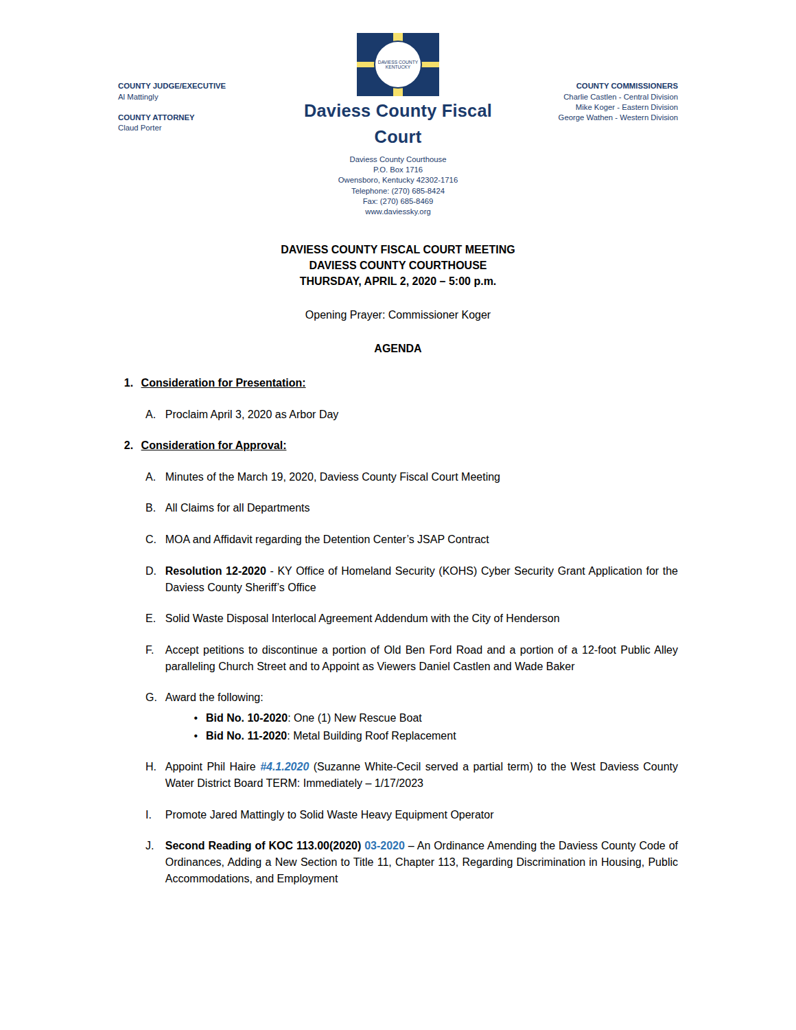COUNTY JUDGE/EXECUTIVE
Al Mattingly
COUNTY ATTORNEY
Claud Porter
DAVIESS COUNTY
KENTUCKY
Daviess County Fiscal Court
Daviess County Courthouse
P.O. Box 1716
Owensboro, Kentucky 42302-1716
Telephone: (270) 685-8424
Fax: (270) 685-8469
www.daviessky.org
COUNTY COMMISSIONERS
Charlie Castlen - Central Division
Mike Koger - Eastern Division
George Wathen - Western Division
DAVIESS COUNTY FISCAL COURT MEETING
DAVIESS COUNTY COURTHOUSE
THURSDAY, APRIL 2, 2020 – 5:00 p.m.
Opening Prayer: Commissioner Koger
AGENDA
Consideration for Presentation:
Proclaim April 3, 2020 as Arbor Day
Consideration for Approval:
Minutes of the March 19, 2020, Daviess County Fiscal Court Meeting
All Claims for all Departments
MOA and Affidavit regarding the Detention Center’s JSAP Contract
Resolution 12-2020 - KY Office of Homeland Security (KOHS) Cyber Security Grant Application for the Daviess County Sheriff’s Office
Solid Waste Disposal Interlocal Agreement Addendum with the City of Henderson
Accept petitions to discontinue a portion of Old Ben Ford Road and a portion of a 12-foot Public Alley paralleling Church Street and to Appoint as Viewers Daniel Castlen and Wade Baker
Award the following:
Bid No. 10-2020: One (1) New Rescue Boat
Bid No. 11-2020: Metal Building Roof Replacement
Appoint Phil Haire #4.1.2020 (Suzanne White-Cecil served a partial term) to the West Daviess County Water District Board TERM: Immediately – 1/17/2023
Promote Jared Mattingly to Solid Waste Heavy Equipment Operator
Second Reading of KOC 113.00(2020) 03-2020 – An Ordinance Amending the Daviess County Code of Ordinances, Adding a New Section to Title 11, Chapter 113, Regarding Discrimination in Housing, Public Accommodations, and Employment